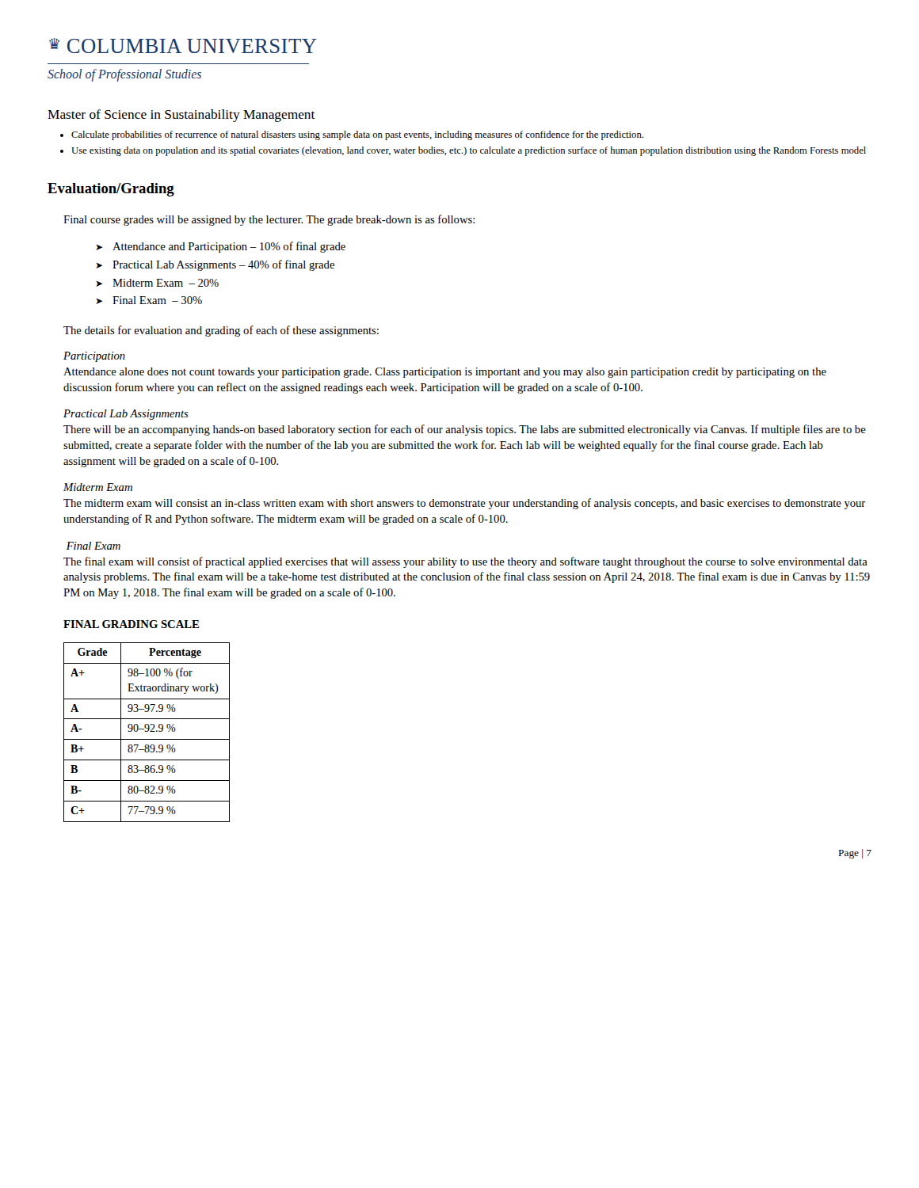♛ COLUMBIA UNIVERSITY
School of Professional Studies
Master of Science in Sustainability Management
Calculate probabilities of recurrence of natural disasters using sample data on past events, including measures of confidence for the prediction.
Use existing data on population and its spatial covariates (elevation, land cover, water bodies, etc.) to calculate a prediction surface of human population distribution using the Random Forests model
Evaluation/Grading
Final course grades will be assigned by the lecturer. The grade break-down is as follows:
Attendance and Participation – 10% of final grade
Practical Lab Assignments – 40% of final grade
Midterm Exam – 20%
Final Exam – 30%
The details for evaluation and grading of each of these assignments:
Participation
Attendance alone does not count towards your participation grade. Class participation is important and you may also gain participation credit by participating on the discussion forum where you can reflect on the assigned readings each week. Participation will be graded on a scale of 0-100.
Practical Lab Assignments
There will be an accompanying hands-on based laboratory section for each of our analysis topics. The labs are submitted electronically via Canvas. If multiple files are to be submitted, create a separate folder with the number of the lab you are submitted the work for. Each lab will be weighted equally for the final course grade. Each lab assignment will be graded on a scale of 0-100.
Midterm Exam
The midterm exam will consist an in-class written exam with short answers to demonstrate your understanding of analysis concepts, and basic exercises to demonstrate your understanding of R and Python software. The midterm exam will be graded on a scale of 0-100.
Final Exam
The final exam will consist of practical applied exercises that will assess your ability to use the theory and software taught throughout the course to solve environmental data analysis problems. The final exam will be a take-home test distributed at the conclusion of the final class session on April 24, 2018. The final exam is due in Canvas by 11:59 PM on May 1, 2018. The final exam will be graded on a scale of 0-100.
FINAL GRADING SCALE
| Grade | Percentage |
| --- | --- |
| A+ | 98–100 % (for Extraordinary work) |
| A | 93–97.9 % |
| A- | 90–92.9 % |
| B+ | 87–89.9 % |
| B | 83–86.9 % |
| B- | 80–82.9 % |
| C+ | 77–79.9 % |
Page | 7